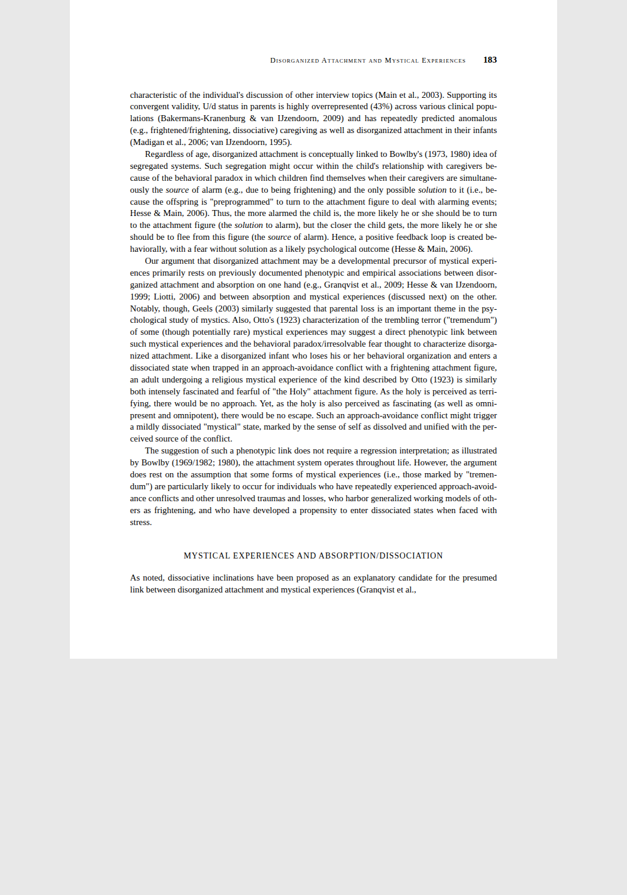Disorganized Attachment and Mystical Experiences 183
characteristic of the individual's discussion of other interview topics (Main et al., 2003). Supporting its convergent validity, U/d status in parents is highly overrepresented (43%) across various clinical populations (Bakermans-Kranenburg & van IJzendoorn, 2009) and has repeatedly predicted anomalous (e.g., frightened/frightening, dissociative) caregiving as well as disorganized attachment in their infants (Madigan et al., 2006; van IJzendoorn, 1995).
Regardless of age, disorganized attachment is conceptually linked to Bowlby's (1973, 1980) idea of segregated systems. Such segregation might occur within the child's relationship with caregivers because of the behavioral paradox in which children find themselves when their caregivers are simultaneously the source of alarm (e.g., due to being frightening) and the only possible solution to it (i.e., because the offspring is "preprogrammed" to turn to the attachment figure to deal with alarming events; Hesse & Main, 2006). Thus, the more alarmed the child is, the more likely he or she should be to turn to the attachment figure (the solution to alarm), but the closer the child gets, the more likely he or she should be to flee from this figure (the source of alarm). Hence, a positive feedback loop is created behaviorally, with a fear without solution as a likely psychological outcome (Hesse & Main, 2006).
Our argument that disorganized attachment may be a developmental precursor of mystical experiences primarily rests on previously documented phenotypic and empirical associations between disorganized attachment and absorption on one hand (e.g., Granqvist et al., 2009; Hesse & van IJzendoorn, 1999; Liotti, 2006) and between absorption and mystical experiences (discussed next) on the other. Notably, though, Geels (2003) similarly suggested that parental loss is an important theme in the psychological study of mystics. Also, Otto's (1923) characterization of the trembling terror ("tremendum") of some (though potentially rare) mystical experiences may suggest a direct phenotypic link between such mystical experiences and the behavioral paradox/irresolvable fear thought to characterize disorganized attachment. Like a disorganized infant who loses his or her behavioral organization and enters a dissociated state when trapped in an approach-avoidance conflict with a frightening attachment figure, an adult undergoing a religious mystical experience of the kind described by Otto (1923) is similarly both intensely fascinated and fearful of "the Holy" attachment figure. As the holy is perceived as terrifying, there would be no approach. Yet, as the holy is also perceived as fascinating (as well as omnipresent and omnipotent), there would be no escape. Such an approach-avoidance conflict might trigger a mildly dissociated "mystical" state, marked by the sense of self as dissolved and unified with the perceived source of the conflict.
The suggestion of such a phenotypic link does not require a regression interpretation; as illustrated by Bowlby (1969/1982; 1980), the attachment system operates throughout life. However, the argument does rest on the assumption that some forms of mystical experiences (i.e., those marked by "tremendum") are particularly likely to occur for individuals who have repeatedly experienced approach-avoidance conflicts and other unresolved traumas and losses, who harbor generalized working models of others as frightening, and who have developed a propensity to enter dissociated states when faced with stress.
MYSTICAL EXPERIENCES AND ABSORPTION/DISSOCIATION
As noted, dissociative inclinations have been proposed as an explanatory candidate for the presumed link between disorganized attachment and mystical experiences (Granqvist et al.,